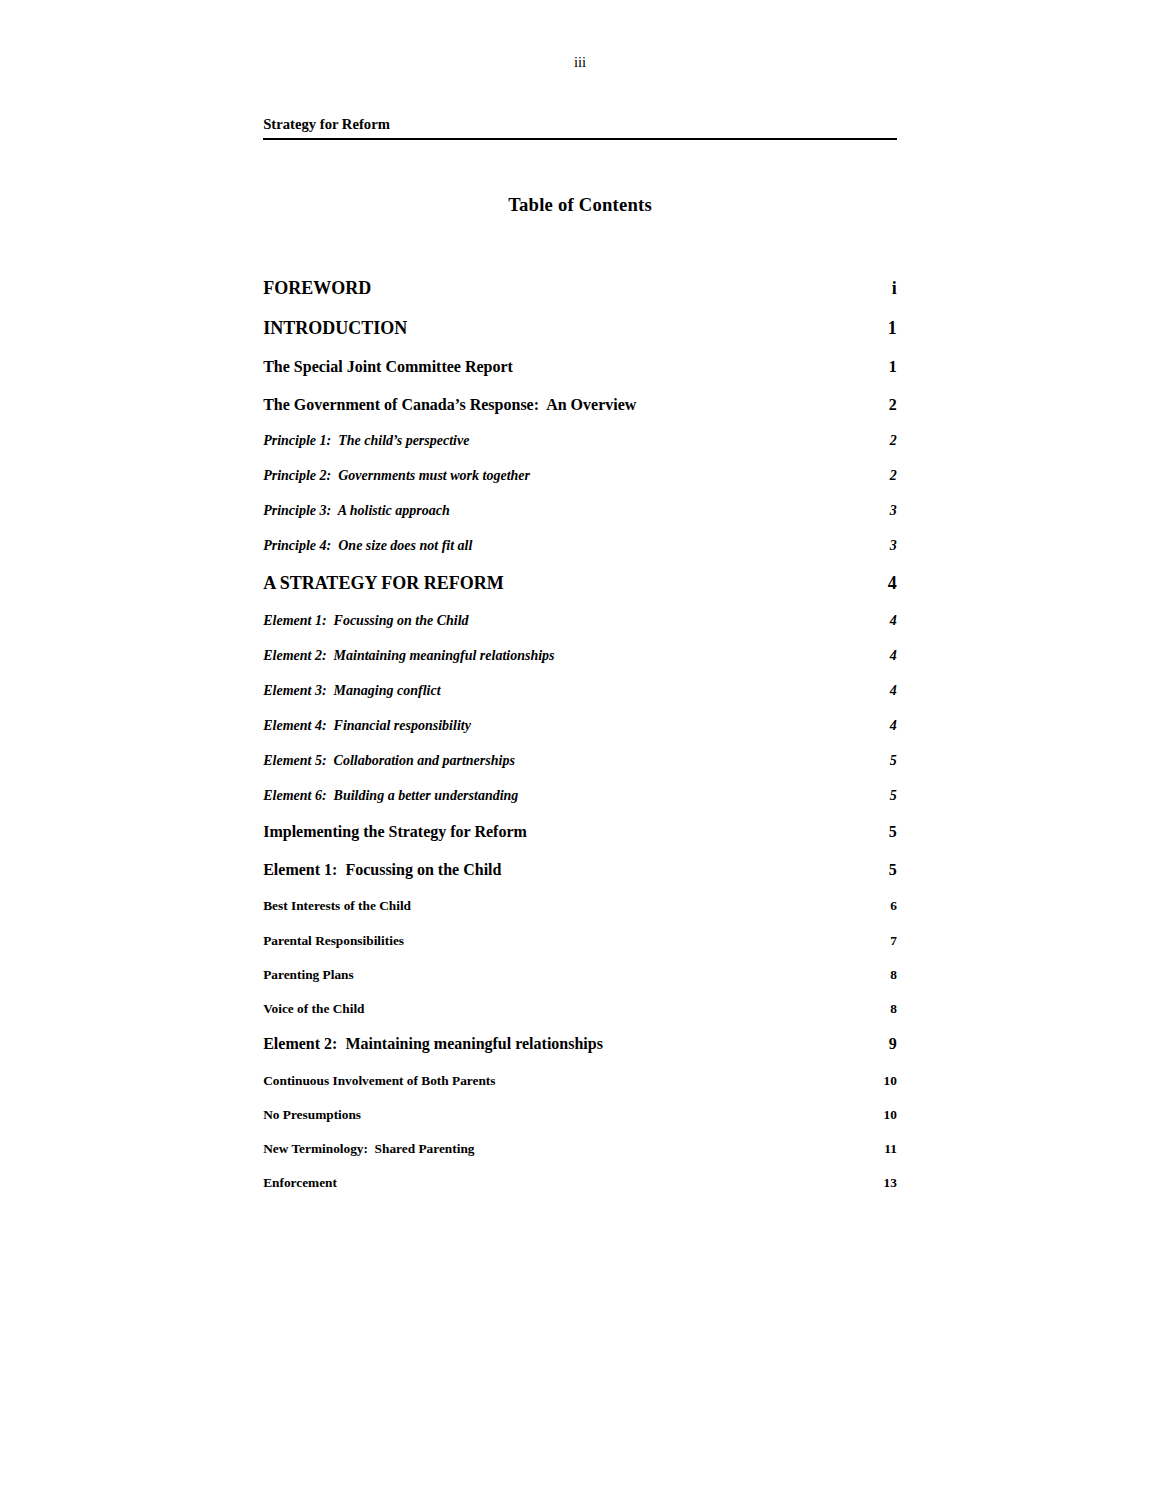iii
Strategy for Reform
Table of Contents
FOREWORD i
INTRODUCTION 1
The Special Joint Committee Report 1
The Government of Canada’s Response: An Overview 2
Principle 1: The child’s perspective 2
Principle 2: Governments must work together 2
Principle 3: A holistic approach 3
Principle 4: One size does not fit all 3
A STRATEGY FOR REFORM 4
Element 1: Focussing on the Child 4
Element 2: Maintaining meaningful relationships 4
Element 3: Managing conflict 4
Element 4: Financial responsibility 4
Element 5: Collaboration and partnerships 5
Element 6: Building a better understanding 5
Implementing the Strategy for Reform 5
Element 1: Focussing on the Child 5
Best Interests of the Child 6
Parental Responsibilities 7
Parenting Plans 8
Voice of the Child 8
Element 2: Maintaining meaningful relationships 9
Continuous Involvement of Both Parents 10
No Presumptions 10
New Terminology: Shared Parenting 11
Enforcement 13